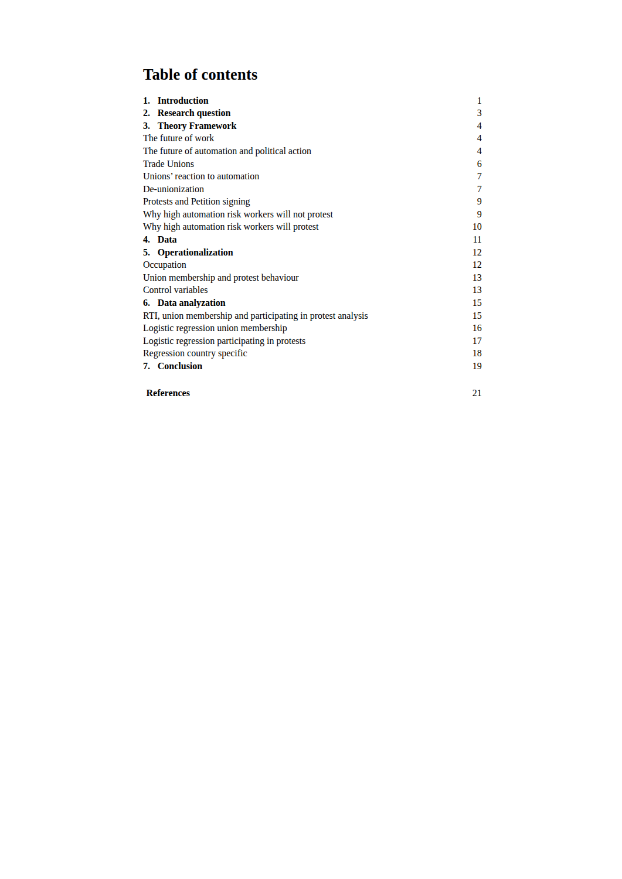Table of contents
1. Introduction 1
2. Research question 3
3. Theory Framework 4
The future of work 4
The future of automation and political action 4
Trade Unions 6
Unions’ reaction to automation 7
De-unionization 7
Protests and Petition signing 9
Why high automation risk workers will not protest 9
Why high automation risk workers will protest 10
4. Data 11
5. Operationalization 12
Occupation 12
Union membership and protest behaviour 13
Control variables 13
6. Data analyzation 15
RTI, union membership and participating in protest analysis 15
Logistic regression union membership 16
Logistic regression participating in protests 17
Regression country specific 18
7. Conclusion 19
References 21